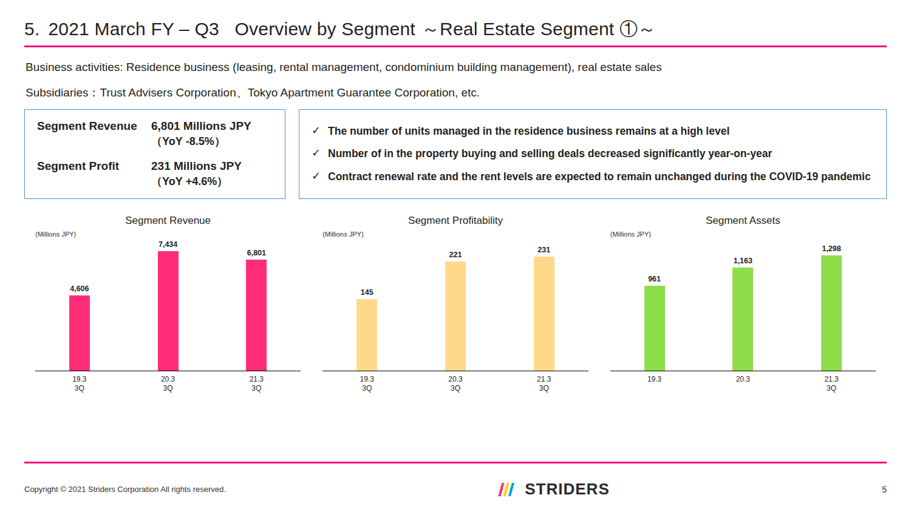5. 2021 March FY – Q3 Overview by Segment～Real Estate Segment ①～
Business activities: Residence business (leasing, rental management, condominium building management), real estate sales
Subsidiaries：Trust Advisers Corporation、Tokyo Apartment Guarantee Corporation, etc.
Segment Revenue 6,801 Millions JPY（YoY -8.5%）
Segment Profit 231 Millions JPY（YoY +4.6%）
✓The number of units managed in the residence business remains at a high level
✓Number of in the property buying and selling deals decreased significantly year-on-year
✓Contract renewal rate and the rent levels are expected to remain unchanged during the COVID-19 pandemic
Segment Revenue
(Millions JPY)
4,606
7,434
6,801
19.3
3Q
20.3
3Q
21.3
3Q
Segment Profitability
(Millions JPY)
145
221
231
19.3
3Q
20.3
3Q
21.3
3Q
Segment Assets
(Millions JPY)
961
1,163
1,298
19.3
20.3
21.3
3Q
Copyright © 2021 Striders Corporation All rights reserved.
STRIDERS
5